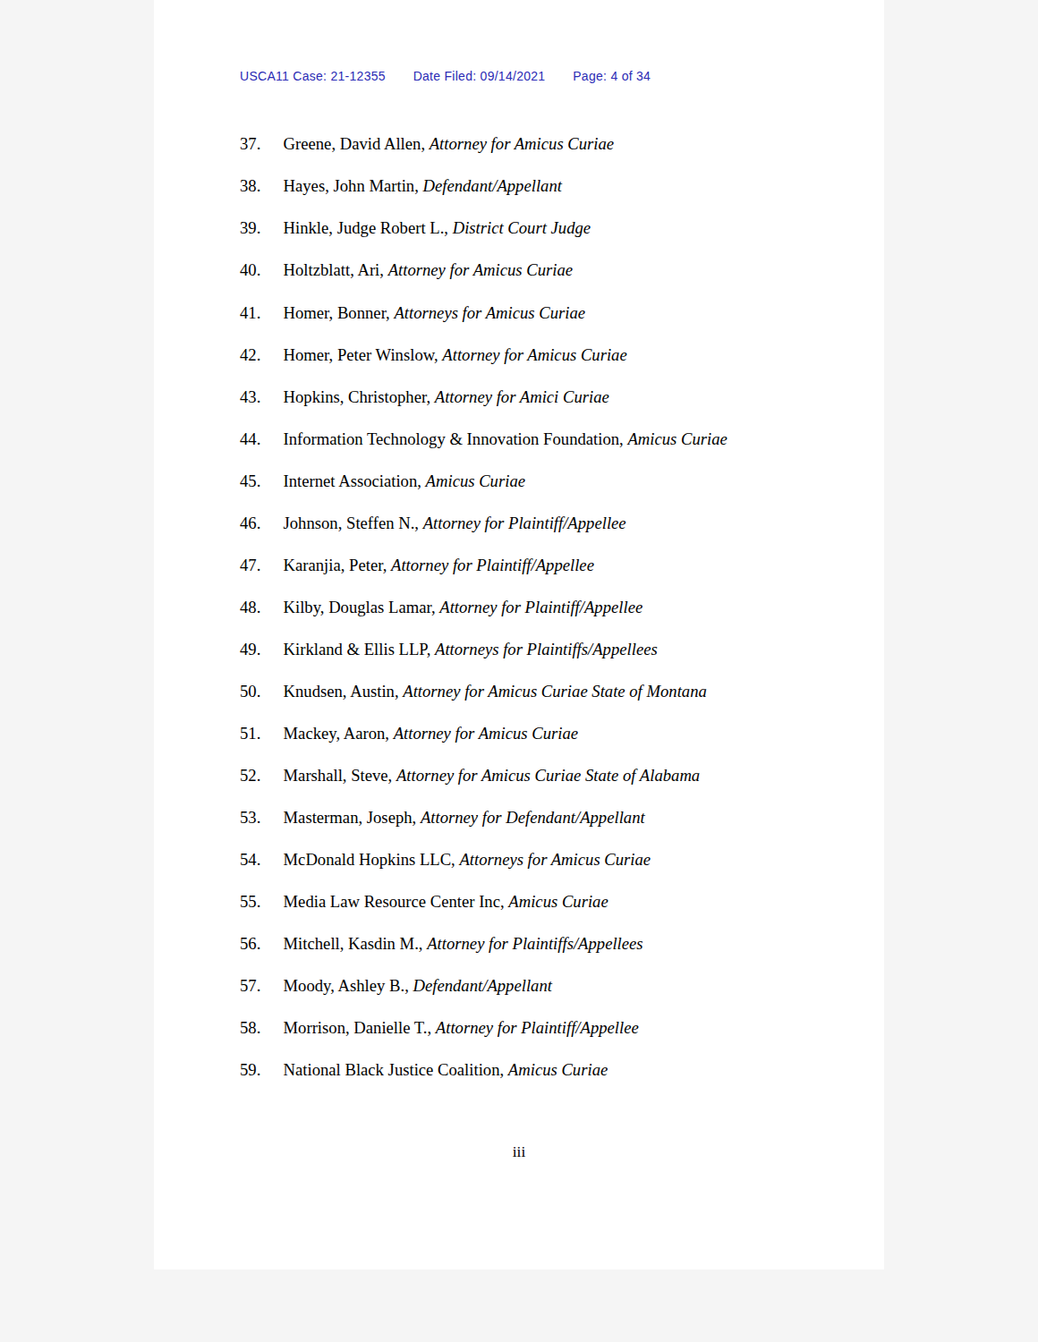USCA11 Case: 21-12355 Date Filed: 09/14/2021 Page: 4 of 34
37. Greene, David Allen, Attorney for Amicus Curiae
38. Hayes, John Martin, Defendant/Appellant
39. Hinkle, Judge Robert L., District Court Judge
40. Holtzblatt, Ari, Attorney for Amicus Curiae
41. Homer, Bonner, Attorneys for Amicus Curiae
42. Homer, Peter Winslow, Attorney for Amicus Curiae
43. Hopkins, Christopher, Attorney for Amici Curiae
44. Information Technology & Innovation Foundation, Amicus Curiae
45. Internet Association, Amicus Curiae
46. Johnson, Steffen N., Attorney for Plaintiff/Appellee
47. Karanjia, Peter, Attorney for Plaintiff/Appellee
48. Kilby, Douglas Lamar, Attorney for Plaintiff/Appellee
49. Kirkland & Ellis LLP, Attorneys for Plaintiffs/Appellees
50. Knudsen, Austin, Attorney for Amicus Curiae State of Montana
51. Mackey, Aaron, Attorney for Amicus Curiae
52. Marshall, Steve, Attorney for Amicus Curiae State of Alabama
53. Masterman, Joseph, Attorney for Defendant/Appellant
54. McDonald Hopkins LLC, Attorneys for Amicus Curiae
55. Media Law Resource Center Inc, Amicus Curiae
56. Mitchell, Kasdin M., Attorney for Plaintiffs/Appellees
57. Moody, Ashley B., Defendant/Appellant
58. Morrison, Danielle T., Attorney for Plaintiff/Appellee
59. National Black Justice Coalition, Amicus Curiae
iii